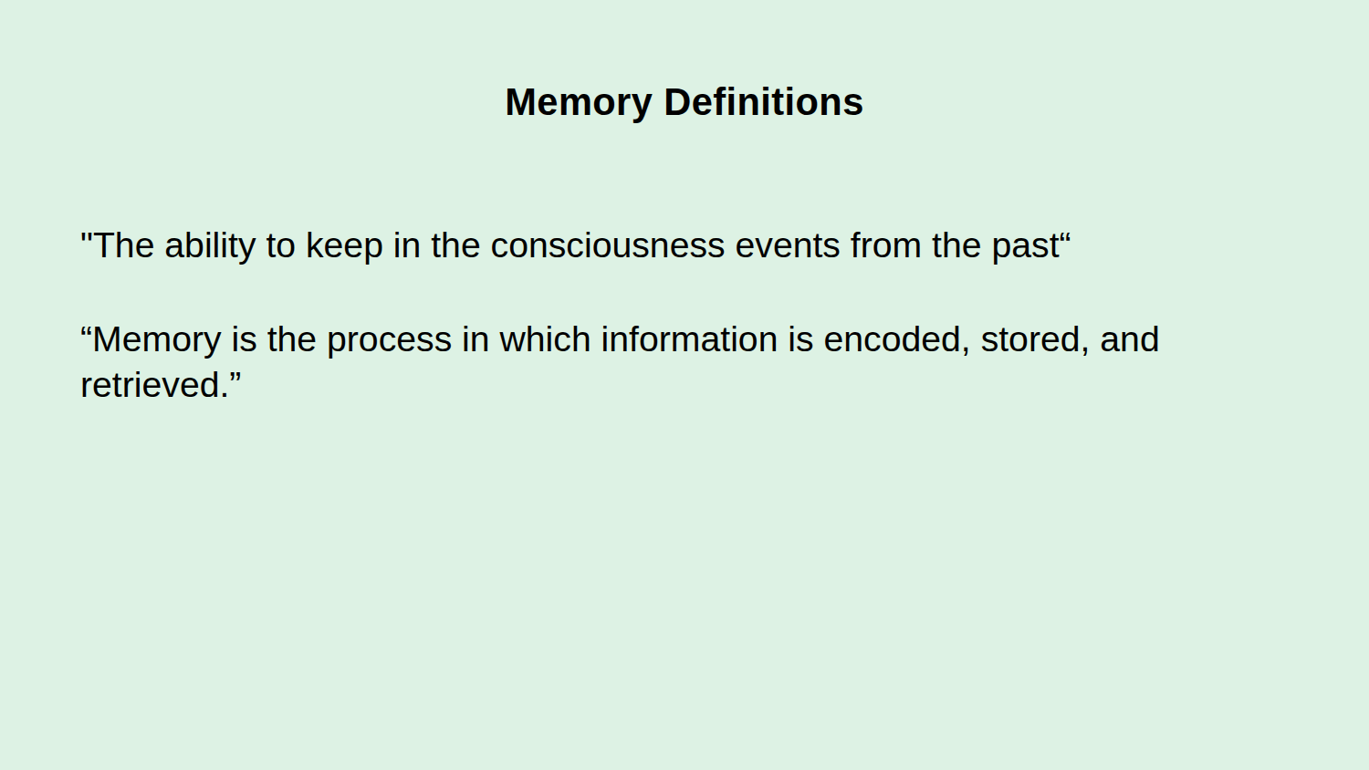Memory Definitions
"The ability to keep in the consciousness events from the past“
“Memory is the process in which information is encoded, stored, and retrieved.”